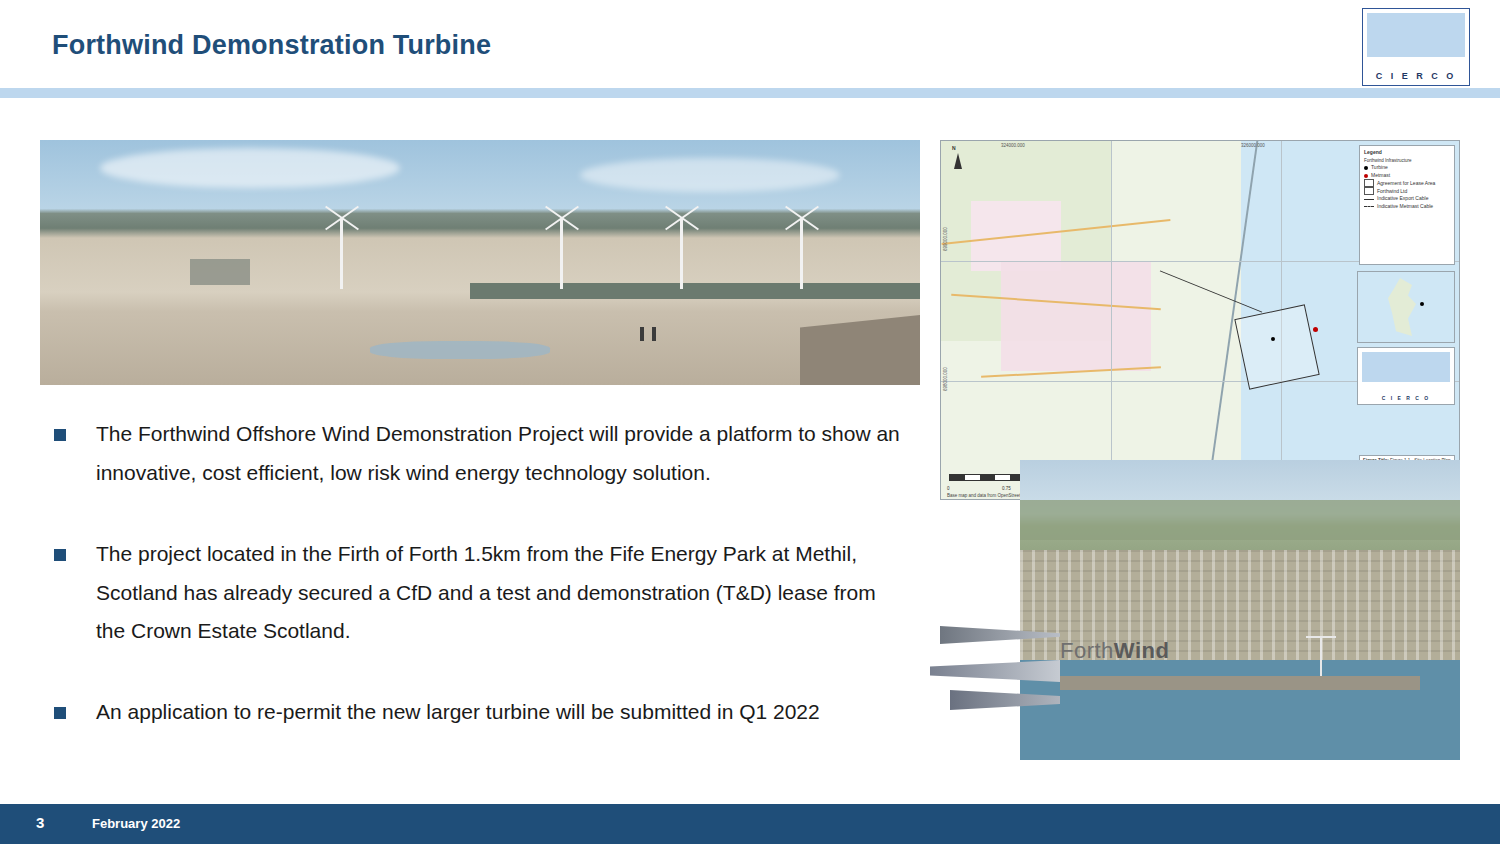Forthwind Demonstration Turbine
C I E R C O
N
324000.000
326000.000
699000.000
698000.000
Legend
Forthwind Infrastructure
Turbine
Metmast
Agreement for Lease Area
Forthwind Ltd
Indicative Export Cable
Indicative Metmast Cable
C I E R C O
Figure Title: Figure 1.1 - Site Location Plan
Project: Forthwind
00.751.5 km
Base map and data from OpenStreetMap and OpenStreetMap Foundation
ForthWind
The Forthwind Offshore Wind Demonstration Project will provide a platform to show an innovative, cost efficient, low risk wind energy technology solution.
The project located in the Firth of Forth 1.5km from the Fife Energy Park at Methil, Scotland has already secured a CfD and a test and demonstration (T&D) lease from the Crown Estate Scotland.
An application to re-permit the new larger turbine will be submitted in Q1 2022
3
February 2022